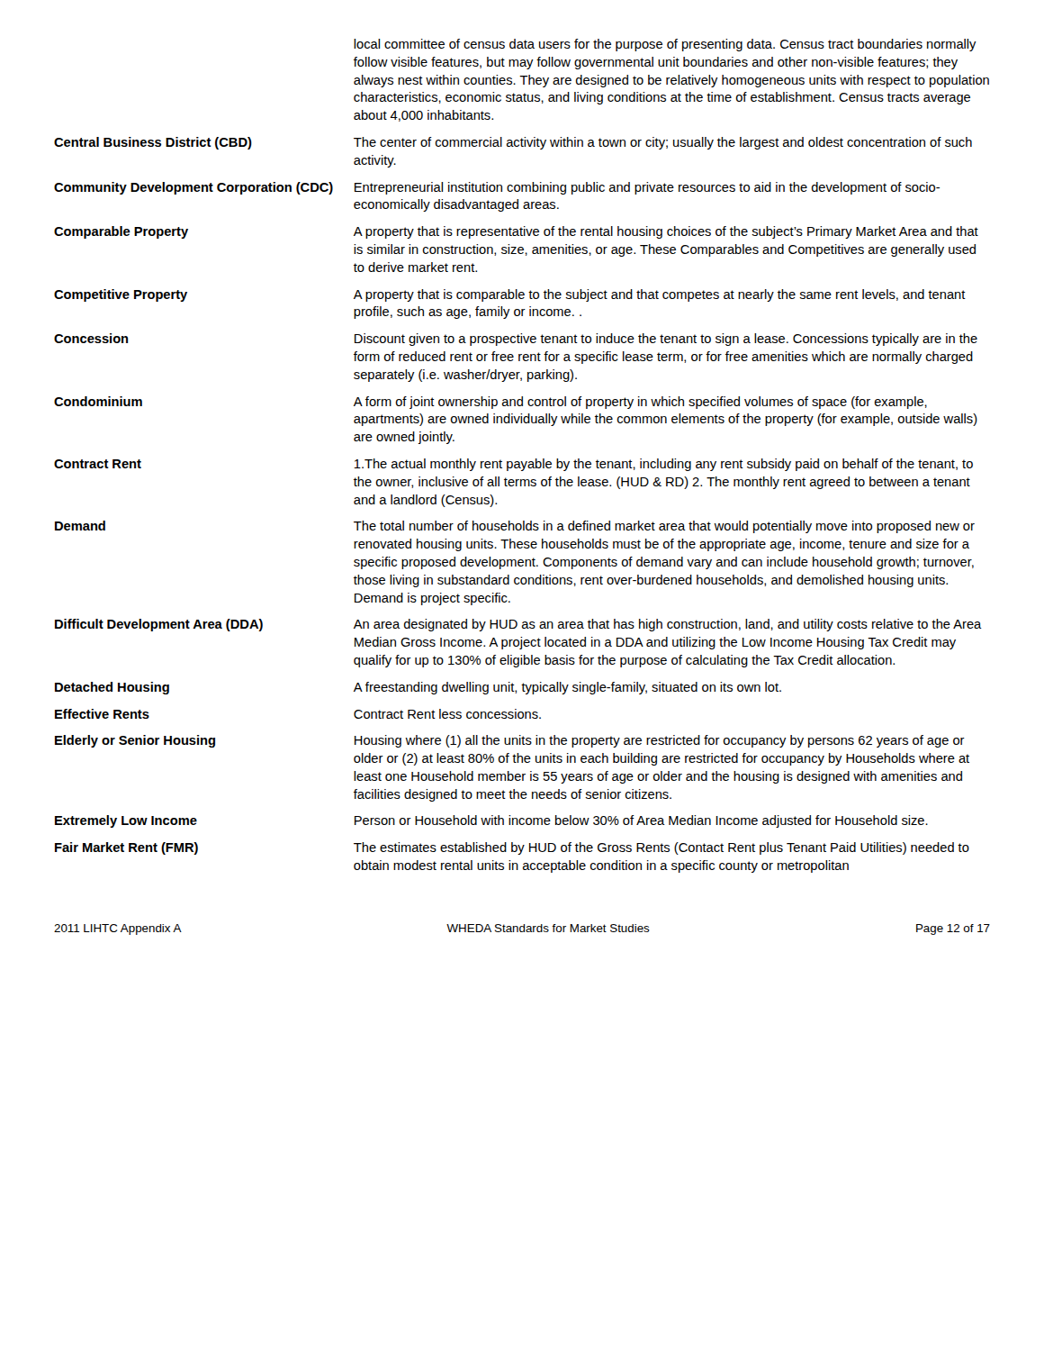| | local committee of census data users for the purpose of presenting data. Census tract boundaries normally follow visible features, but may follow governmental unit boundaries and other non-visible features; they always nest within counties. They are designed to be relatively homogeneous units with respect to population characteristics, economic status, and living conditions at the time of establishment. Census tracts average about 4,000 inhabitants. |
| Central Business District (CBD) | The center of commercial activity within a town or city; usually the largest and oldest concentration of such activity. |
| Community Development Corporation (CDC) | Entrepreneurial institution combining public and private resources to aid in the development of socio-economically disadvantaged areas. |
| Comparable Property | A property that is representative of the rental housing choices of the subject’s Primary Market Area and that is similar in construction, size, amenities, or age. These Comparables and Competitives are generally used to derive market rent. |
| Competitive Property | A property that is comparable to the subject and that competes at nearly the same rent levels, and tenant profile, such as age, family or income. . |
| Concession | Discount given to a prospective tenant to induce the tenant to sign a lease. Concessions typically are in the form of reduced rent or free rent for a specific lease term, or for free amenities which are normally charged separately (i.e. washer/dryer, parking). |
| Condominium | A form of joint ownership and control of property in which specified volumes of space (for example, apartments) are owned individually while the common elements of the property (for example, outside walls) are owned jointly. |
| Contract Rent | 1.The actual monthly rent payable by the tenant, including any rent subsidy paid on behalf of the tenant, to the owner, inclusive of all terms of the lease. (HUD & RD) 2. The monthly rent agreed to between a tenant and a landlord (Census). |
| Demand | The total number of households in a defined market area that would potentially move into proposed new or renovated housing units. These households must be of the appropriate age, income, tenure and size for a specific proposed development. Components of demand vary and can include household growth; turnover, those living in substandard conditions, rent over-burdened households, and demolished housing units. Demand is project specific. |
| Difficult Development Area (DDA) | An area designated by HUD as an area that has high construction, land, and utility costs relative to the Area Median Gross Income. A project located in a DDA and utilizing the Low Income Housing Tax Credit may qualify for up to 130% of eligible basis for the purpose of calculating the Tax Credit allocation. |
| Detached Housing | A freestanding dwelling unit, typically single-family, situated on its own lot. |
| Effective Rents | Contract Rent less concessions. |
| Elderly or Senior Housing | Housing where (1) all the units in the property are restricted for occupancy by persons 62 years of age or older or (2) at least 80% of the units in each building are restricted for occupancy by Households where at least one Household member is 55 years of age or older and the housing is designed with amenities and facilities designed to meet the needs of senior citizens. |
| Extremely Low Income | Person or Household with income below 30% of Area Median Income adjusted for Household size. |
| Fair Market Rent (FMR) | The estimates established by HUD of the Gross Rents (Contact Rent plus Tenant Paid Utilities) needed to obtain modest rental units in acceptable condition in a specific county or metropolitan |
2011 LIHTC Appendix A
WHEDA Standards for Market Studies
Page 12 of 17